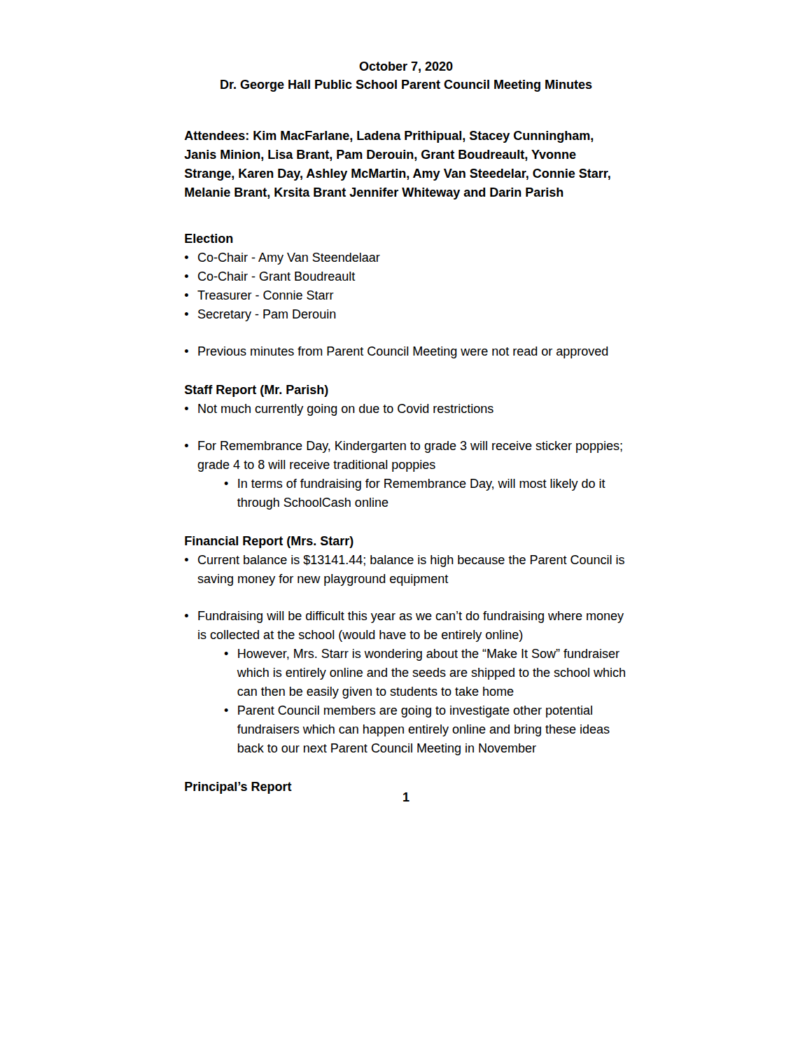October 7, 2020 Dr. George Hall Public School Parent Council Meeting Minutes
Attendees: Kim MacFarlane, Ladena Prithipual, Stacey Cunningham, Janis Minion, Lisa Brant, Pam Derouin, Grant Boudreault, Yvonne Strange, Karen Day, Ashley McMartin, Amy Van Steedelar, Connie Starr, Melanie Brant, Krsita Brant Jennifer Whiteway and Darin Parish
Election
Co-Chair - Amy Van Steendelaar
Co-Chair - Grant Boudreault
Treasurer - Connie Starr
Secretary - Pam Derouin
Previous minutes from Parent Council Meeting were not read or approved
Staff Report (Mr. Parish)
Not much currently going on due to Covid restrictions
For Remembrance Day, Kindergarten to grade 3 will receive sticker poppies; grade 4 to 8 will receive traditional poppies
In terms of fundraising for Remembrance Day, will most likely do it through SchoolCash online
Financial Report (Mrs. Starr)
Current balance is $13141.44; balance is high because the Parent Council is saving money for new playground equipment
Fundraising will be difficult this year as we can’t do fundraising where money is collected at the school (would have to be entirely online)
However, Mrs. Starr is wondering about the “Make It Sow” fundraiser which is entirely online and the seeds are shipped to the school which can then be easily given to students to take home
Parent Council members are going to investigate other potential fundraisers which can happen entirely online and bring these ideas back to our next Parent Council Meeting in November
Principal’s Report
1